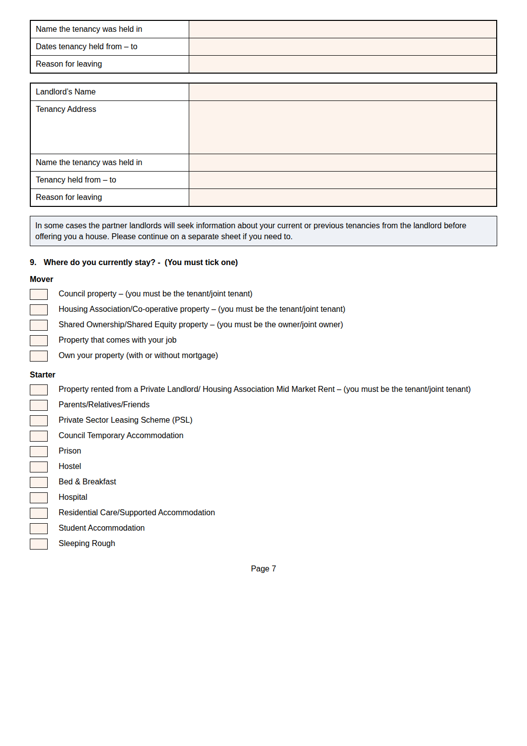| Name the tenancy was held in | |
| Dates tenancy held from – to | |
| Reason for leaving | |
| Landlord’s Name | |
| Tenancy Address | |
| Name the tenancy was held in | |
| Tenancy held from – to | |
| Reason for leaving | |
In some cases the partner landlords will seek information about your current or previous tenancies from the landlord before offering you a house. Please continue on a separate sheet if you need to.
9. Where do you currently stay? - (You must tick one)
Mover
Council property – (you must be the tenant/joint tenant)
Housing Association/Co-operative property – (you must be the tenant/joint tenant)
Shared Ownership/Shared Equity property – (you must be the owner/joint owner)
Property that comes with your job
Own your property (with or without mortgage)
Starter
Property rented from a Private Landlord/ Housing Association Mid Market Rent – (you must be the tenant/joint tenant)
Parents/Relatives/Friends
Private Sector Leasing Scheme (PSL)
Council Temporary Accommodation
Prison
Hostel
Bed & Breakfast
Hospital
Residential Care/Supported Accommodation
Student Accommodation
Sleeping Rough
Page 7